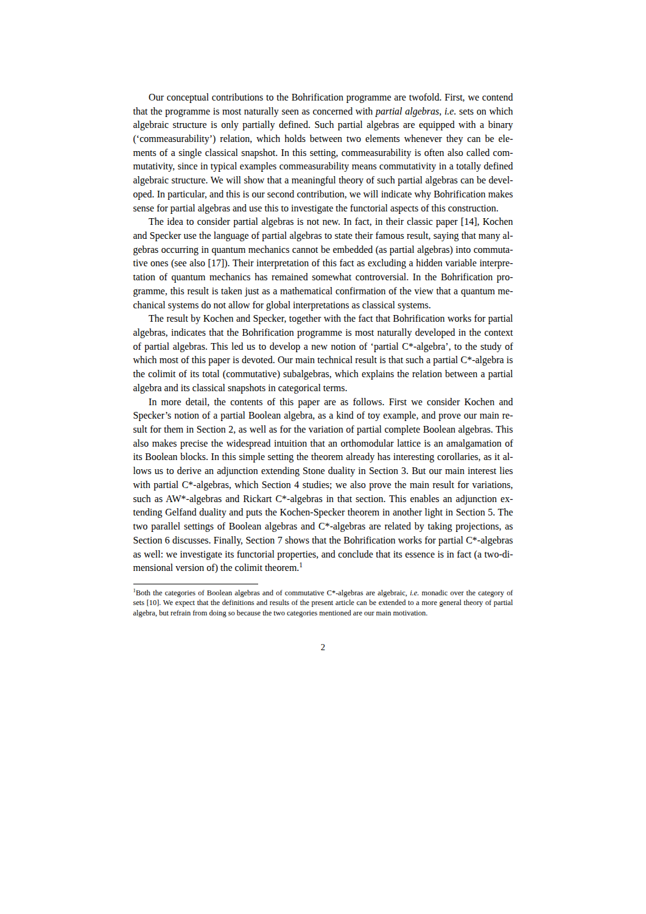Our conceptual contributions to the Bohrification programme are twofold. First, we contend that the programme is most naturally seen as concerned with partial algebras, i.e. sets on which algebraic structure is only partially defined. Such partial algebras are equipped with a binary (‘commeasurability’) relation, which holds between two elements whenever they can be elements of a single classical snapshot. In this setting, commeasurability is often also called commutativity, since in typical examples commeasurability means commutativity in a totally defined algebraic structure. We will show that a meaningful theory of such partial algebras can be developed. In particular, and this is our second contribution, we will indicate why Bohrification makes sense for partial algebras and use this to investigate the functorial aspects of this construction.
The idea to consider partial algebras is not new. In fact, in their classic paper [14], Kochen and Specker use the language of partial algebras to state their famous result, saying that many algebras occurring in quantum mechanics cannot be embedded (as partial algebras) into commutative ones (see also [17]). Their interpretation of this fact as excluding a hidden variable interpretation of quantum mechanics has remained somewhat controversial. In the Bohrification programme, this result is taken just as a mathematical confirmation of the view that a quantum mechanical systems do not allow for global interpretations as classical systems.
The result by Kochen and Specker, together with the fact that Bohrification works for partial algebras, indicates that the Bohrification programme is most naturally developed in the context of partial algebras. This led us to develop a new notion of ‘partial C*-algebra’, to the study of which most of this paper is devoted. Our main technical result is that such a partial C*-algebra is the colimit of its total (commutative) subalgebras, which explains the relation between a partial algebra and its classical snapshots in categorical terms.
In more detail, the contents of this paper are as follows. First we consider Kochen and Specker’s notion of a partial Boolean algebra, as a kind of toy example, and prove our main result for them in Section 2, as well as for the variation of partial complete Boolean algebras. This also makes precise the widespread intuition that an orthomodular lattice is an amalgamation of its Boolean blocks. In this simple setting the theorem already has interesting corollaries, as it allows us to derive an adjunction extending Stone duality in Section 3. But our main interest lies with partial C*-algebras, which Section 4 studies; we also prove the main result for variations, such as AW*-algebras and Rickart C*-algebras in that section. This enables an adjunction extending Gelfand duality and puts the Kochen-Specker theorem in another light in Section 5. The two parallel settings of Boolean algebras and C*-algebras are related by taking projections, as Section 6 discusses. Finally, Section 7 shows that the Bohrification works for partial C*-algebras as well: we investigate its functorial properties, and conclude that its essence is in fact (a two-dimensional version of) the colimit theorem.1
1Both the categories of Boolean algebras and of commutative C*-algebras are algebraic, i.e. monadic over the category of sets [10]. We expect that the definitions and results of the present article can be extended to a more general theory of partial algebra, but refrain from doing so because the two categories mentioned are our main motivation.
2